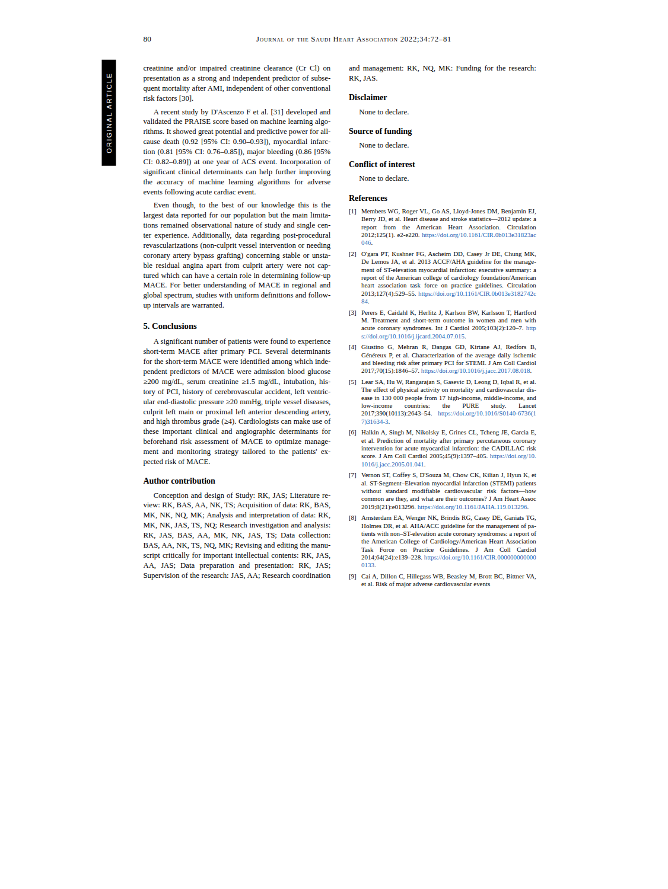Original Article
80
Journal of the Saudi Heart Association 2022;34:72–81
creatinine and/or impaired creatinine clearance (Cr Cl) on presentation as a strong and independent predictor of subsequent mortality after AMI, independent of other conventional risk factors [30].
A recent study by D'Ascenzo F et al. [31] developed and validated the PRAISE score based on machine learning algorithms. It showed great potential and predictive power for all-cause death (0.92 [95% CI: 0.90–0.93]), myocardial infarction (0.81 [95% CI: 0.76–0.85]), major bleeding (0.86 [95% CI: 0.82–0.89]) at one year of ACS event. Incorporation of significant clinical determinants can help further improving the accuracy of machine learning algorithms for adverse events following acute cardiac event.
Even though, to the best of our knowledge this is the largest data reported for our population but the main limitations remained observational nature of study and single center experience. Additionally, data regarding post-procedural revascularizations (non-culprit vessel intervention or needing coronary artery bypass grafting) concerning stable or unstable residual angina apart from culprit artery were not captured which can have a certain role in determining follow-up MACE. For better understanding of MACE in regional and global spectrum, studies with uniform definitions and follow-up intervals are warranted.
5. Conclusions
A significant number of patients were found to experience short-term MACE after primary PCI. Several determinants for the short-term MACE were identified among which independent predictors of MACE were admission blood glucose ≥200 mg/dL, serum creatinine ≥1.5 mg/dL, intubation, history of PCI, history of cerebrovascular accident, left ventricular end-diastolic pressure ≥20 mmHg, triple vessel diseases, culprit left main or proximal left anterior descending artery, and high thrombus grade (≥4). Cardiologists can make use of these important clinical and angiographic determinants for beforehand risk assessment of MACE to optimize management and monitoring strategy tailored to the patients' expected risk of MACE.
Author contribution
Conception and design of Study: RK, JAS; Literature review: RK, BAS, AA, NK, TS; Acquisition of data: RK, BAS, MK, NK, NQ, MK; Analysis and interpretation of data: RK, MK, NK, JAS, TS, NQ; Research investigation and analysis: RK, JAS, BAS, AA, MK, NK, JAS, TS; Data collection: BAS, AA, NK, TS, NQ, MK; Revising and editing the manuscript critically for important intellectual contents: RK, JAS, AA, JAS; Data preparation and presentation: RK, JAS; Supervision of the research: JAS, AA; Research coordination and management: RK, NQ, MK: Funding for the research: RK, JAS.
Disclaimer
None to declare.
Source of funding
None to declare.
Conflict of interest
None to declare.
References
Members WG, Roger VL, Go AS, Lloyd-Jones DM, Benjamin EJ, Berry JD, et al. Heart disease and stroke statistics—2012 update: a report from the American Heart Association. Circulation 2012;125(1). e2-e220. https://doi.org/10.1161/CIR.0b013e31823ac046.
O'gara PT, Kushner FG, Ascheim DD, Casey Jr DE, Chung MK, De Lemos JA, et al. 2013 ACCF/AHA guideline for the management of ST-elevation myocardial infarction: executive summary: a report of the American college of cardiology foundation/American heart association task force on practice guidelines. Circulation 2013;127(4):529–55. https://doi.org/10.1161/CIR.0b013e3182742c84.
Perers E, Caidahl K, Herlitz J, Karlson BW, Karlsson T, Hartford M. Treatment and short-term outcome in women and men with acute coronary syndromes. Int J Cardiol 2005;103(2):120–7. https://doi.org/10.1016/j.ijcard.2004.07.015.
Giustino G, Mehran R, Dangas GD, Kirtane AJ, Redfors B, Généreux P, et al. Characterization of the average daily ischemic and bleeding risk after primary PCI for STEMI. J Am Coll Cardiol 2017;70(15):1846–57. https://doi.org/10.1016/j.jacc.2017.08.018.
Lear SA, Hu W, Rangarajan S, Gasevic D, Leong D, Iqbal R, et al. The effect of physical activity on mortality and cardiovascular disease in 130 000 people from 17 high-income, middle-income, and low-income countries: the PURE study. Lancet 2017;390(10113):2643–54. https://doi.org/10.1016/S0140-6736(17)31634-3.
Halkin A, Singh M, Nikolsky E, Grines CL, Tcheng JE, Garcia E, et al. Prediction of mortality after primary percutaneous coronary intervention for acute myocardial infarction: the CADILLAC risk score. J Am Coll Cardiol 2005;45(9):1397–405. https://doi.org/10.1016/j.jacc.2005.01.041.
Vernon ST, Coffey S, D'Souza M, Chow CK, Kilian J, Hyun K, et al. ST-Segment–Elevation myocardial infarction (STEMI) patients without standard modifiable cardiovascular risk factors—how common are they, and what are their outcomes? J Am Heart Assoc 2019;8(21):e013296. https://doi.org/10.1161/JAHA.119.013296.
Amsterdam EA, Wenger NK, Brindis RG, Casey DE, Ganiats TG, Holmes DR, et al. AHA/ACC guideline for the management of patients with non–ST-elevation acute coronary syndromes: a report of the American College of Cardiology/American Heart Association Task Force on Practice Guidelines. J Am Coll Cardiol 2014;64(24):e139–228. https://doi.org/10.1161/CIR.0000000000000133.
Cai A, Dillon C, Hillegass WB, Beasley M, Brott BC, Bittner VA, et al. Risk of major adverse cardiovascular events